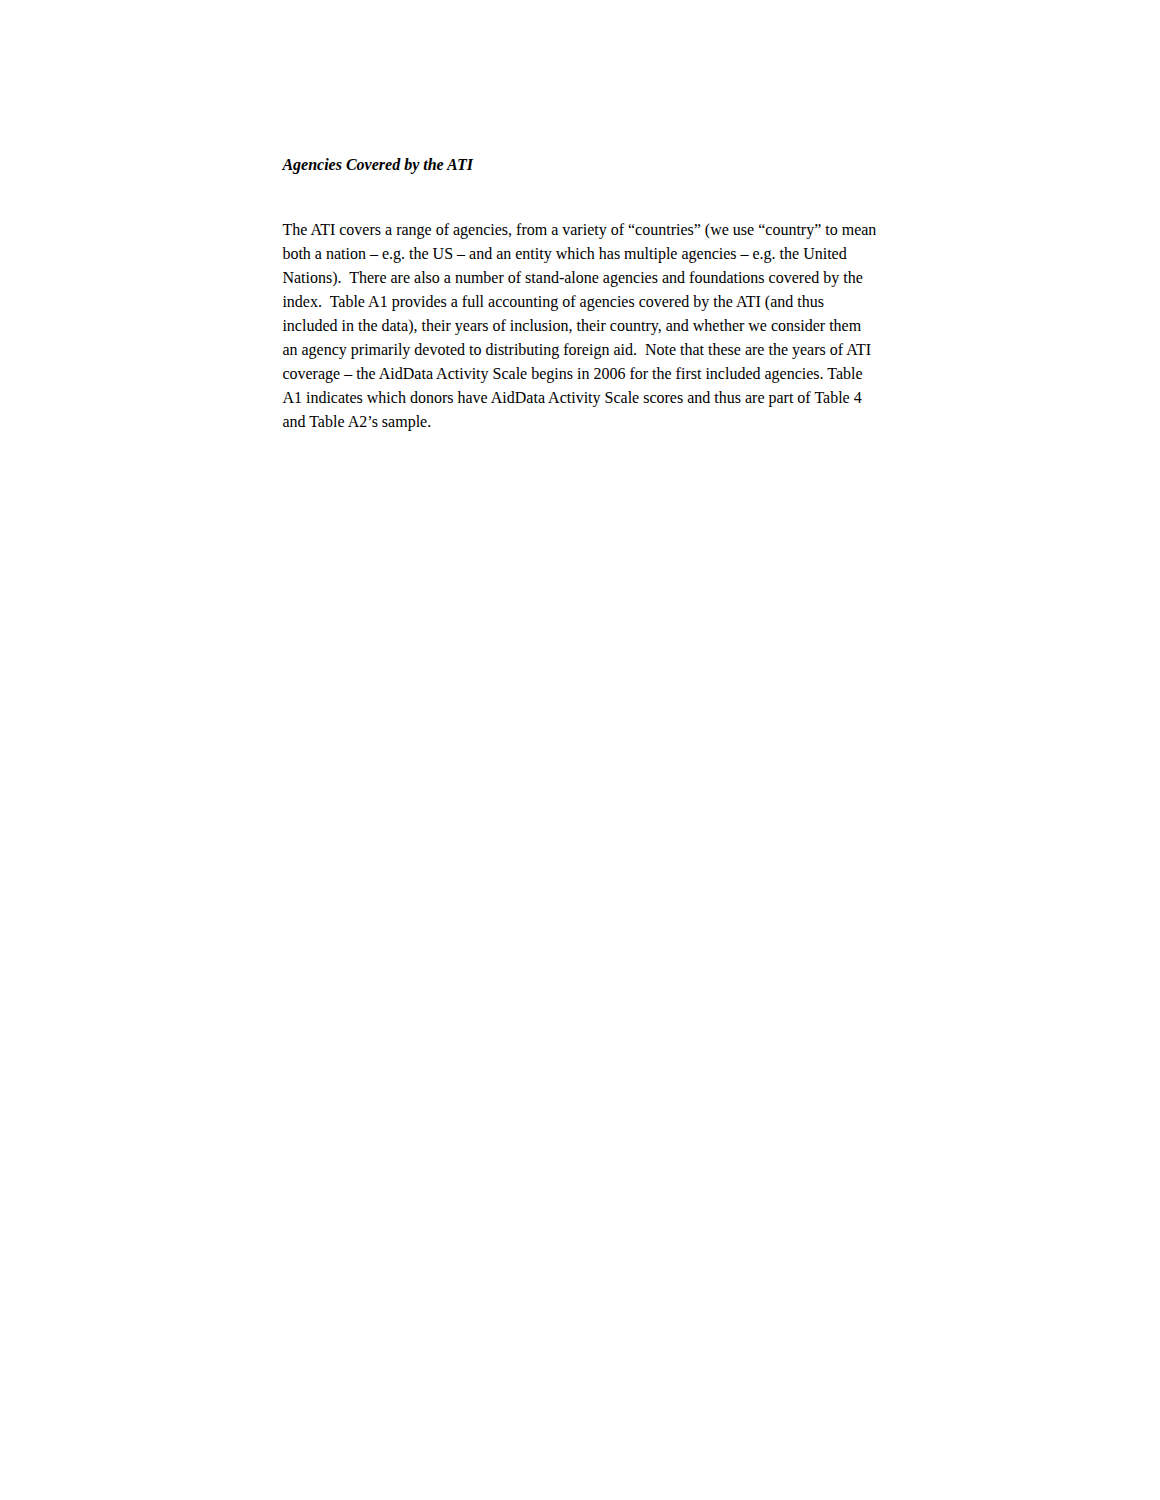Agencies Covered by the ATI
The ATI covers a range of agencies, from a variety of “countries” (we use “country” to mean both a nation – e.g. the US – and an entity which has multiple agencies – e.g. the United Nations). There are also a number of stand-alone agencies and foundations covered by the index. Table A1 provides a full accounting of agencies covered by the ATI (and thus included in the data), their years of inclusion, their country, and whether we consider them an agency primarily devoted to distributing foreign aid. Note that these are the years of ATI coverage – the AidData Activity Scale begins in 2006 for the first included agencies. Table A1 indicates which donors have AidData Activity Scale scores and thus are part of Table 4 and Table A2’s sample.